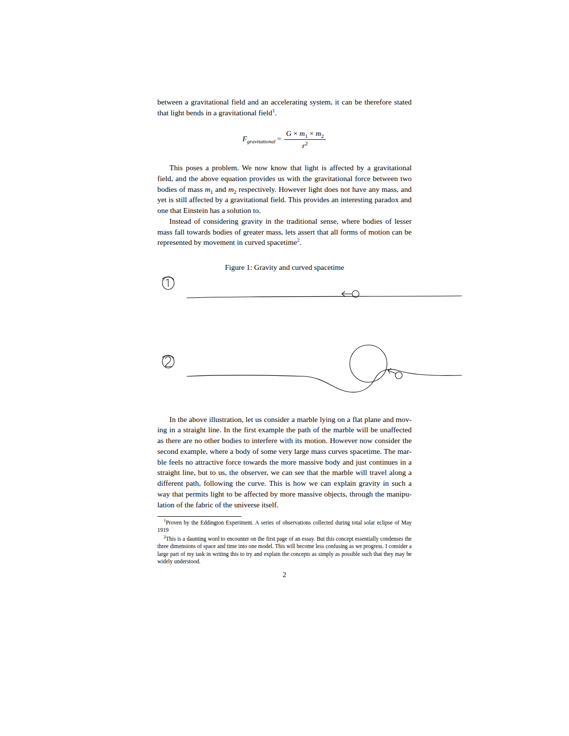between a gravitational field and an accelerating system, it can be therefore stated that light bends in a gravitational field1.
Fgravitational = G × m1 × m2 r2
This poses a problem. We now know that light is affected by a gravitational field, and the above equation provides us with the gravitational force between two bodies of mass m1 and m2 respectively. However light does not have any mass, and yet is still affected by a gravitational field. This provides an interesting paradox and one that Einstein has a solution to.
Instead of considering gravity in the traditional sense, where bodies of lesser mass fall towards bodies of greater mass, lets assert that all forms of motion can be represented by movement in curved spacetime2.
Figure 1: Gravity and curved spacetime
In the above illustration, let us consider a marble lying on a flat plane and moving in a straight line. In the first example the path of the marble will be unaffected as there are no other bodies to interfere with its motion. However now consider the second example, where a body of some very large mass curves spacetime. The marble feels no attractive force towards the more massive body and just continues in a straight line, but to us, the observer, we can see that the marble will travel along a different path, following the curve. This is how we can explain gravity in such a way that permits light to be affected by more massive objects, through the manipulation of the fabric of the universe itself.
1Proven by the Eddington Experiment. A series of observations collected during total solar eclipse of May 1919
2This is a daunting word to encounter on the first page of an essay. But this concept essentially condenses the three dimensions of space and time into one model. This will become less confusing as we progress. I consider a large part of my task in writing this to try and explain the concepts as simply as possible such that they may be widely understood.
2